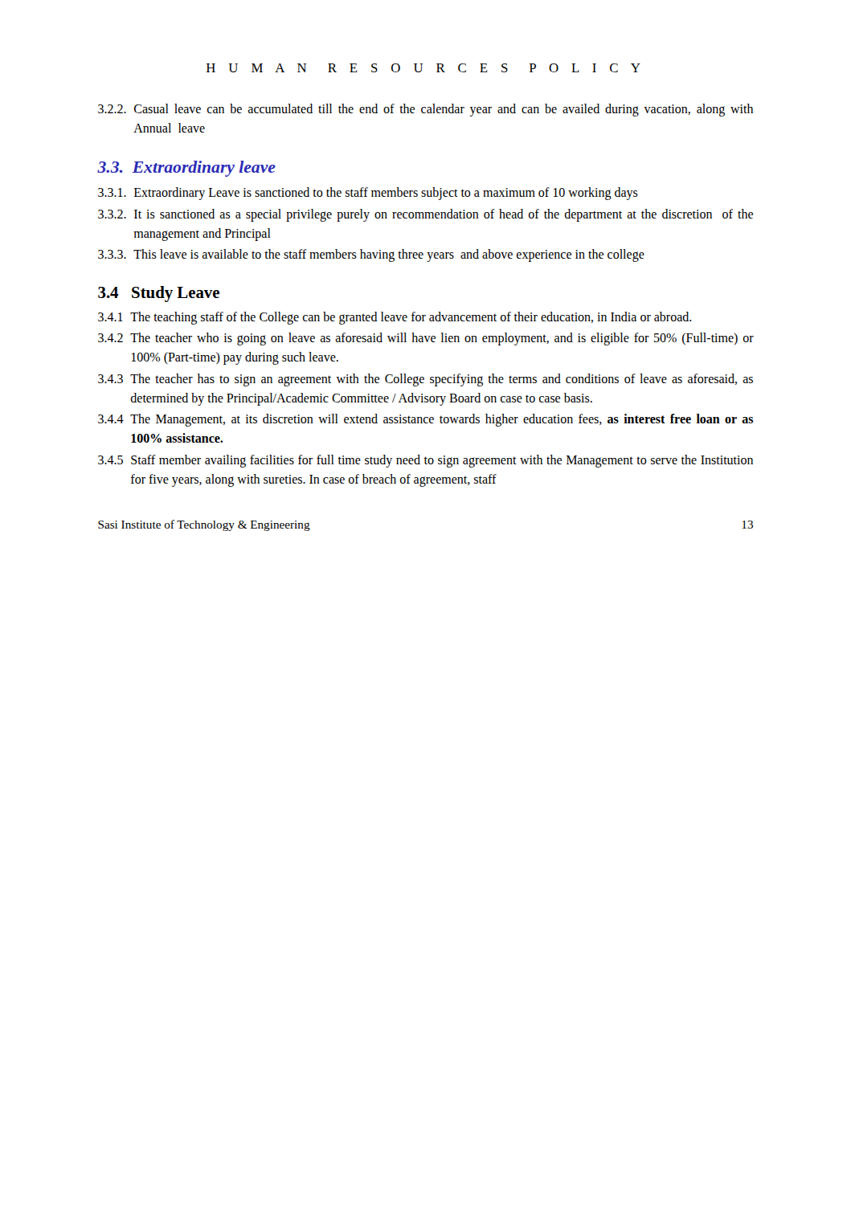H U M A N R E S O U R C E S P O L I C Y
3.2.2. Casual leave can be accumulated till the end of the calendar year and can be availed during vacation, along with Annual leave
3.3. Extraordinary leave
3.3.1. Extraordinary Leave is sanctioned to the staff members subject to a maximum of 10 working days
3.3.2. It is sanctioned as a special privilege purely on recommendation of head of the department at the discretion of the management and Principal
3.3.3. This leave is available to the staff members having three years and above experience in the college
3.4 Study Leave
3.4.1 The teaching staff of the College can be granted leave for advancement of their education, in India or abroad.
3.4.2 The teacher who is going on leave as aforesaid will have lien on employment, and is eligible for 50% (Full-time) or 100% (Part-time) pay during such leave.
3.4.3 The teacher has to sign an agreement with the College specifying the terms and conditions of leave as aforesaid, as determined by the Principal/Academic Committee / Advisory Board on case to case basis.
3.4.4 The Management, at its discretion will extend assistance towards higher education fees, as interest free loan or as 100% assistance.
3.4.5 Staff member availing facilities for full time study need to sign agreement with the Management to serve the Institution for five years, along with sureties. In case of breach of agreement, staff
Sasi Institute of Technology & Engineering 13